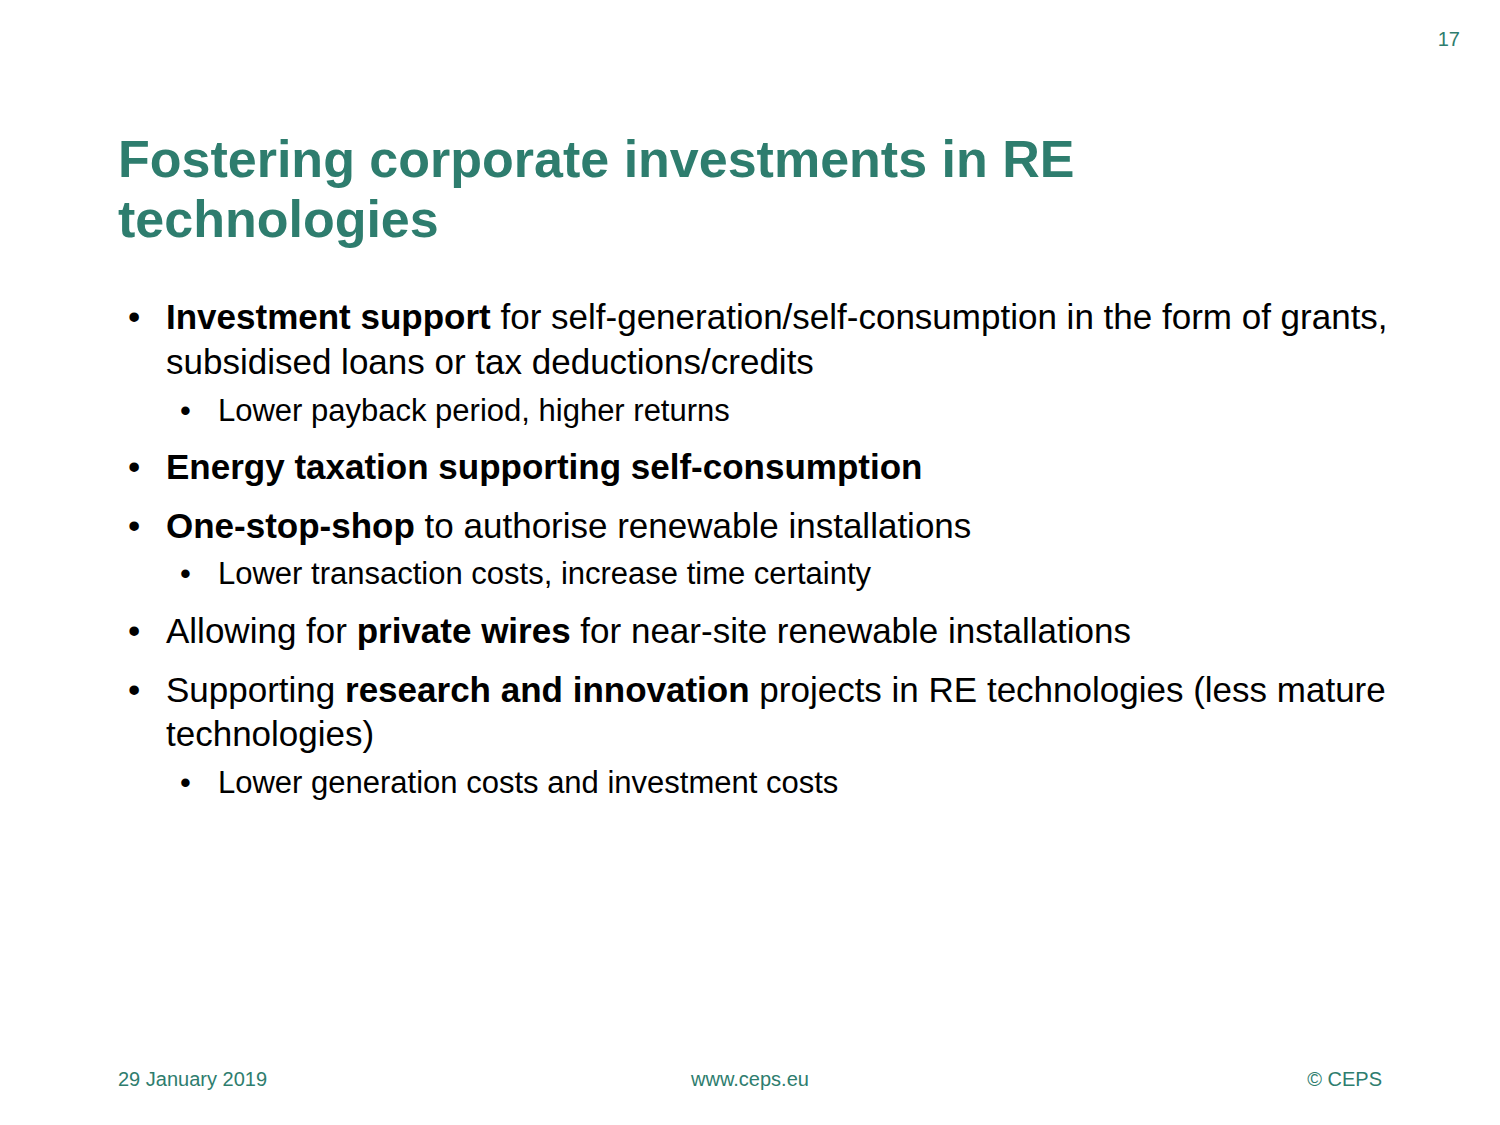17
Fostering corporate investments in RE technologies
Investment support for self-generation/self-consumption in the form of grants, subsidised loans or tax deductions/credits
Lower payback period, higher returns
Energy taxation supporting self-consumption
One-stop-shop to authorise renewable installations
Lower transaction costs, increase time certainty
Allowing for private wires for near-site renewable installations
Supporting research and innovation projects in RE technologies (less mature technologies)
Lower generation costs and investment costs
29 January 2019 www.ceps.eu © CEPS